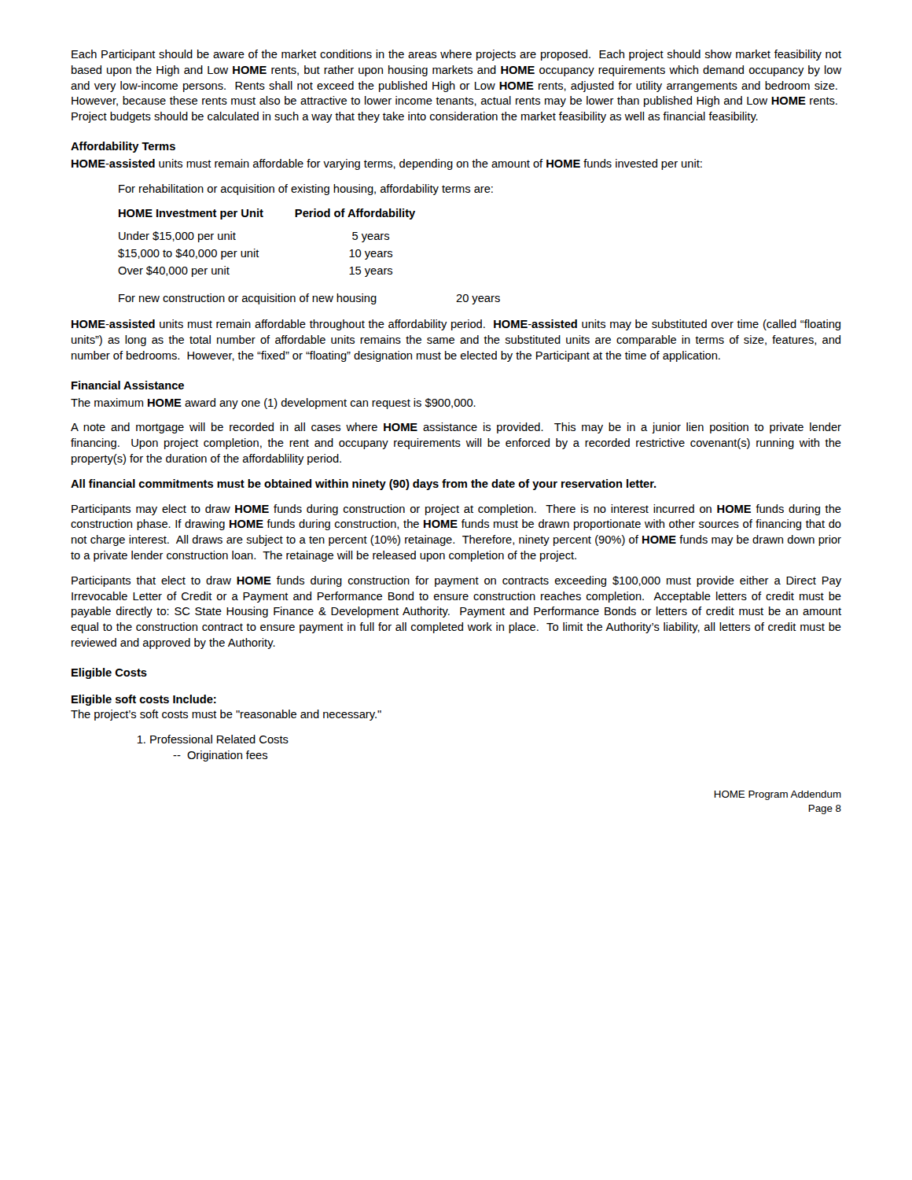Each Participant should be aware of the market conditions in the areas where projects are proposed. Each project should show market feasibility not based upon the High and Low HOME rents, but rather upon housing markets and HOME occupancy requirements which demand occupancy by low and very low-income persons. Rents shall not exceed the published High or Low HOME rents, adjusted for utility arrangements and bedroom size. However, because these rents must also be attractive to lower income tenants, actual rents may be lower than published High and Low HOME rents. Project budgets should be calculated in such a way that they take into consideration the market feasibility as well as financial feasibility.
Affordability Terms
HOME-assisted units must remain affordable for varying terms, depending on the amount of HOME funds invested per unit:
For rehabilitation or acquisition of existing housing, affordability terms are:
| HOME Investment per Unit | Period of Affordability |
| --- | --- |
| Under $15,000 per unit | 5 years |
| $15,000 to $40,000 per unit | 10 years |
| Over $40,000 per unit | 15 years |
For new construction or acquisition of new housing
20 years
HOME-assisted units must remain affordable throughout the affordability period. HOME-assisted units may be substituted over time (called “floating units”) as long as the total number of affordable units remains the same and the substituted units are comparable in terms of size, features, and number of bedrooms. However, the “fixed” or “floating” designation must be elected by the Participant at the time of application.
Financial Assistance
The maximum HOME award any one (1) development can request is $900,000.
A note and mortgage will be recorded in all cases where HOME assistance is provided. This may be in a junior lien position to private lender financing. Upon project completion, the rent and occupany requirements will be enforced by a recorded restrictive covenant(s) running with the property(s) for the duration of the affordablility period.
All financial commitments must be obtained within ninety (90) days from the date of your reservation letter.
Participants may elect to draw HOME funds during construction or project at completion. There is no interest incurred on HOME funds during the construction phase. If drawing HOME funds during construction, the HOME funds must be drawn proportionate with other sources of financing that do not charge interest. All draws are subject to a ten percent (10%) retainage. Therefore, ninety percent (90%) of HOME funds may be drawn down prior to a private lender construction loan. The retainage will be released upon completion of the project.
Participants that elect to draw HOME funds during construction for payment on contracts exceeding $100,000 must provide either a Direct Pay Irrevocable Letter of Credit or a Payment and Performance Bond to ensure construction reaches completion. Acceptable letters of credit must be payable directly to: SC State Housing Finance & Development Authority. Payment and Performance Bonds or letters of credit must be an amount equal to the construction contract to ensure payment in full for all completed work in place. To limit the Authority’s liability, all letters of credit must be reviewed and approved by the Authority.
Eligible Costs
Eligible soft costs Include:
The project’s soft costs must be "reasonable and necessary."
Professional Related Costs
-- Origination fees
HOME Program Addendum
Page 8